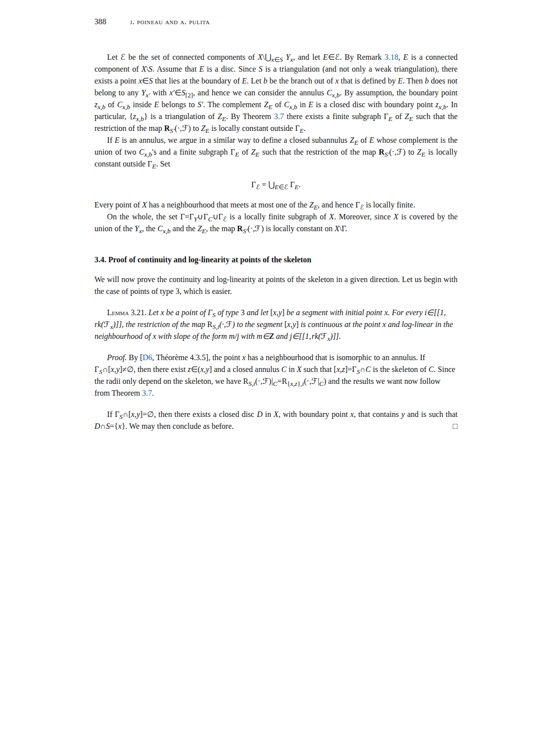388 j. poineau and a. pulita
Let ℰ be the set of connected components of X\⋃x∈S Yx, and let E∈ℰ. By Remark 3.18, E is a connected component of X\S. Assume that E is a disc. Since S is a triangulation (and not only a weak triangulation), there exists a point x∈S that lies at the boundary of E. Let b be the branch out of x that is defined by E. Then b does not belong to any Yx′ with x′∈S[2], and hence we can consider the annulus Cx,b. By assumption, the boundary point zx,b of Cx,b inside E belongs to S′. The complement ZE of Cx,b in E is a closed disc with boundary point zx,b. In particular, {zx,b} is a triangulation of ZE. By Theorem 3.7 there exists a finite subgraph ΓE of ZE such that the restriction of the map RS′(·,ℱ) to ZE is locally constant outside ΓE.
If E is an annulus, we argue in a similar way to define a closed subannulus ZE of E whose complement is the union of two Cx,b's and a finite subgraph ΓE of ZE such that the restriction of the map RS′(·,ℱ) to ZE is locally constant outside ΓE. Set
Γℰ = ⋃E∈ℰ ΓE.
Every point of X has a neighbourhood that meets at most one of the ZE, and hence Γℰ is locally finite.
On the whole, the set Γ=ΓY∪ΓC∪Γℰ is a locally finite subgraph of X. Moreover, since X is covered by the union of the Yx, the Cx,b and the ZE, the map RS′(·,ℱ) is locally constant on X\Γ.
3.4. Proof of continuity and log-linearity at points of the skeleton
We will now prove the continuity and log-linearity at points of the skeleton in a given direction. Let us begin with the case of points of type 3, which is easier.
Lemma 3.21. Let x be a point of ΓS of type 3 and let [x,y] be a segment with initial point x. For every i∈[[1, rk(ℱx)]], the restriction of the map RS,i(·,ℱ) to the segment [x,y] is continuous at the point x and log-linear in the neighbourhood of x with slope of the form m/j with m∈Z and j∈[[1, rk(ℱx)]].
Proof. By [D6, Théorème 4.3.5], the point x has a neighbourhood that is isomorphic to an annulus. If ΓS∩[x,y]≠∅, then there exist z∈(x,y] and a closed annulus C in X such that [x,z]=ΓS∩C is the skeleton of C. Since the radii only depend on the skeleton, we have RS,i(·,ℱ)|C=R{x,z},i(·,ℱ|C) and the results we want now follow from Theorem 3.7.
If ΓS∩[x,y]=∅, then there exists a closed disc D in X, with boundary point x, that contains y and is such that D∩S={x}. We may then conclude as before. □